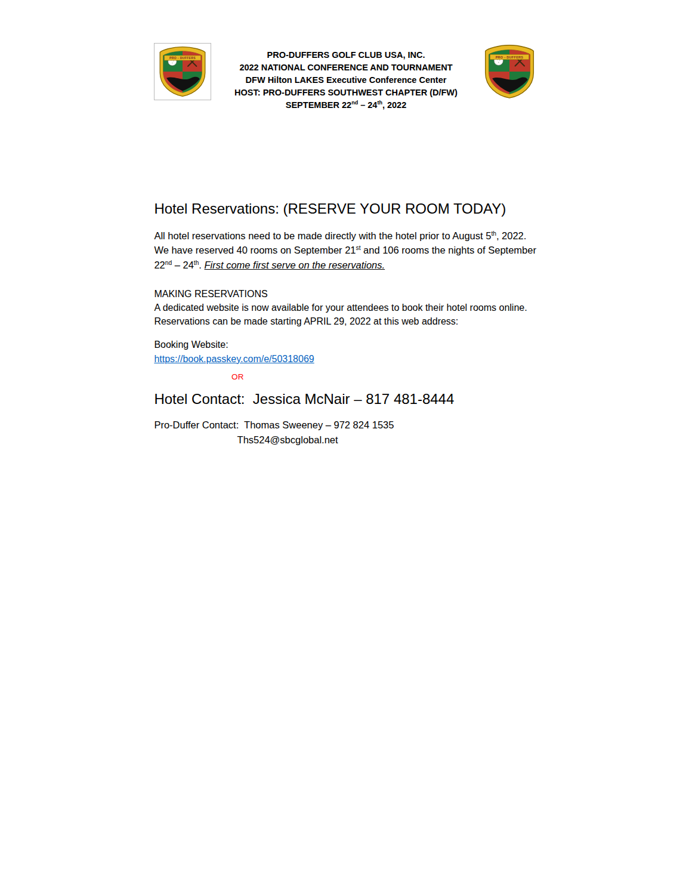PRO - DUFFERS
PRO-DUFFERS GOLF CLUB USA, INC.
2022 NATIONAL CONFERENCE AND TOURNAMENT
DFW Hilton LAKES Executive Conference Center
HOST: PRO-DUFFERS SOUTHWEST CHAPTER (D/FW)
SEPTEMBER 22nd – 24th, 2022
PRO - DUFFERS
Hotel Reservations: (RESERVE YOUR ROOM TODAY)
All hotel reservations need to be made directly with the hotel prior to August 5th, 2022. We have reserved 40 rooms on September 21st and 106 rooms the nights of September 22nd – 24th. First come first serve on the reservations.
MAKING RESERVATIONS A dedicated website is now available for your attendees to book their hotel rooms online. Reservations can be made starting APRIL 29, 2022 at this web address:
Booking Website:
https://book.passkey.com/e/50318069
OR
Hotel Contact: Jessica McNair – 817 481-8444
Pro-Duffer Contact: Thomas Sweeney – 972 824 1535 Ths524@sbcglobal.net